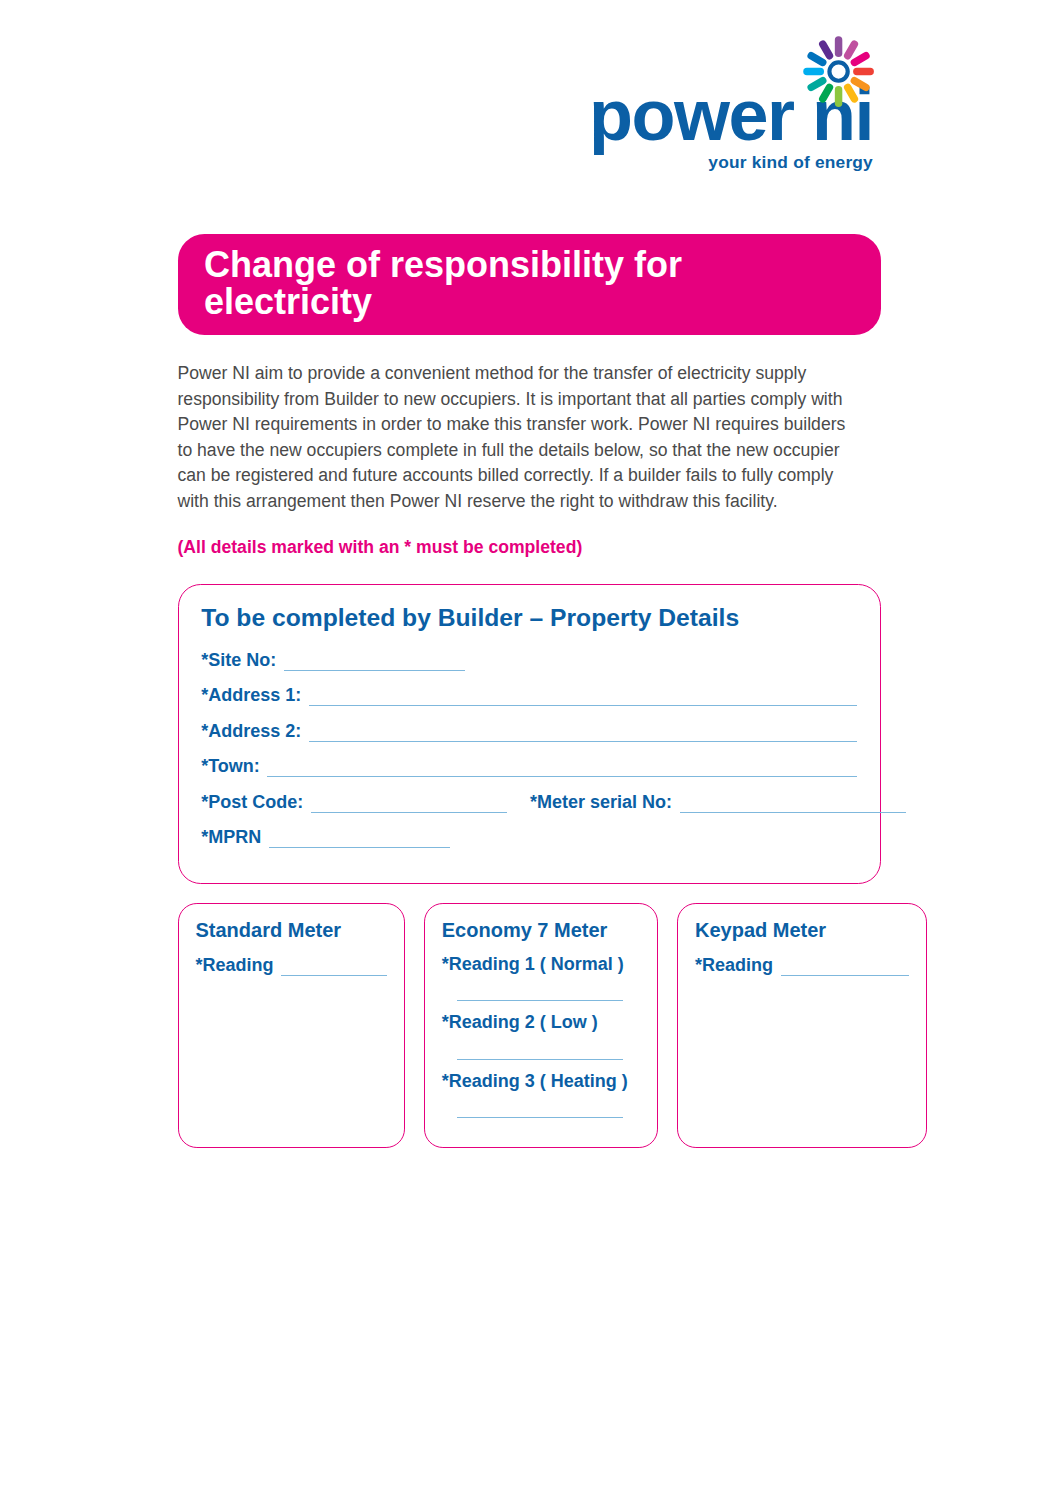power ni
your kind of energy
Change of responsibility for electricity
Power NI aim to provide a convenient method for the transfer of electricity supply responsibility from Builder to new occupiers. It is important that all parties comply with Power NI requirements in order to make this transfer work. Power NI requires builders to have the new occupiers complete in full the details below, so that the new occupier can be registered and future accounts billed correctly. If a builder fails to fully comply with this arrangement then Power NI reserve the right to withdraw this facility.
(All details marked with an * must be completed)
To be completed by Builder – Property Details
*Site No:
*Address 1:
*Address 2:
*Town:
*Post Code: *Meter serial No:
*MPRN
Standard Meter
*Reading
Economy 7 Meter
*Reading 1 ( Normal )
*Reading 2 ( Low )
*Reading 3 ( Heating )
Keypad Meter
*Reading